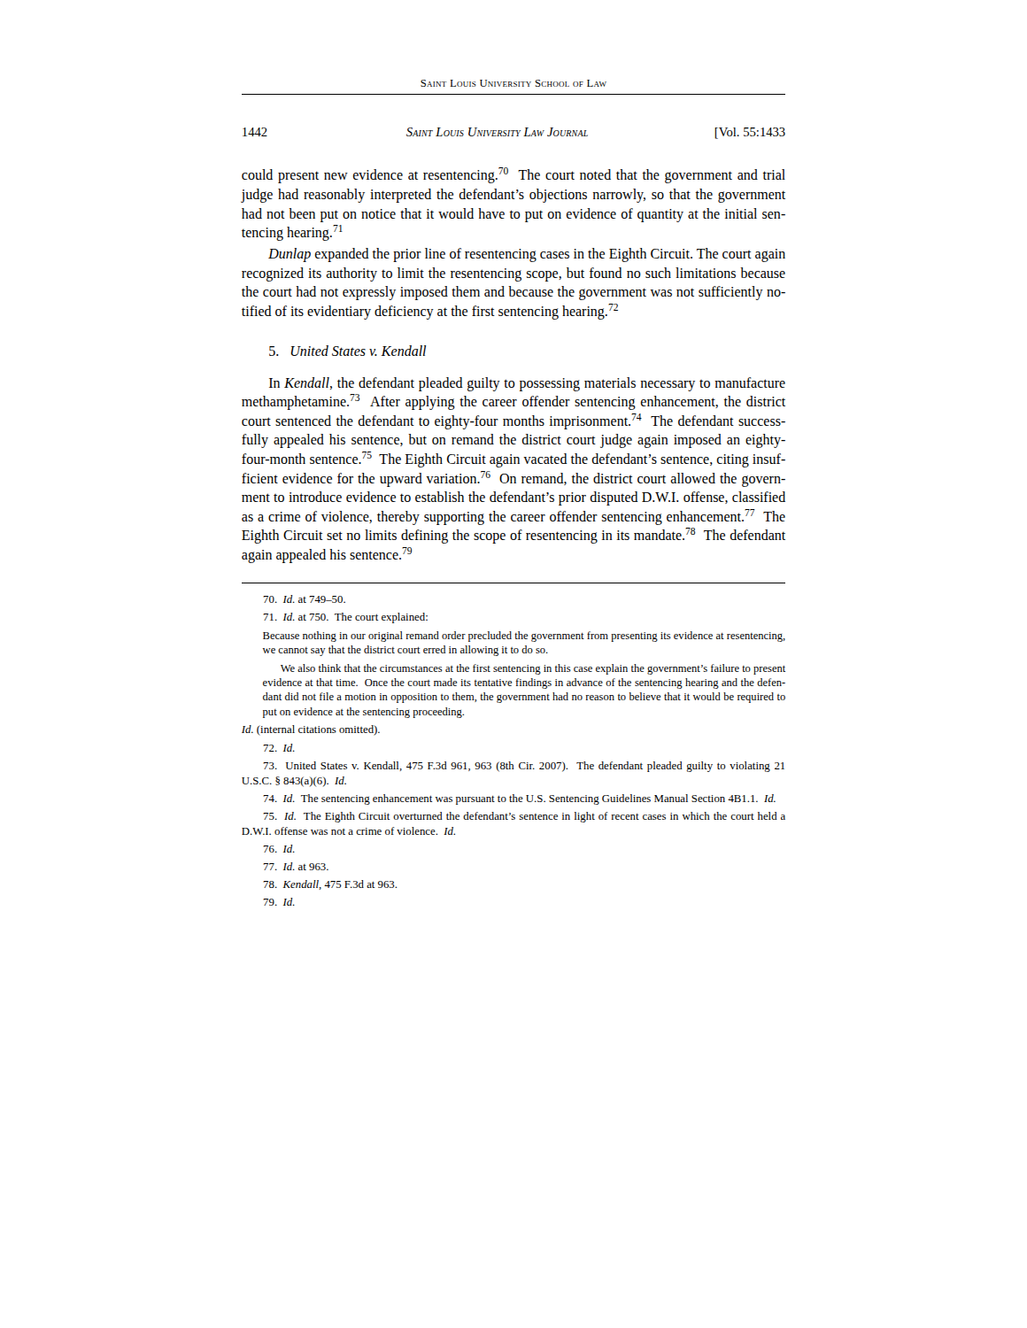Saint Louis University School of Law
1442
Saint Louis University Law Journal
[Vol. 55:1433
could present new evidence at resentencing.70 The court noted that the government and trial judge had reasonably interpreted the defendant’s objections narrowly, so that the government had not been put on notice that it would have to put on evidence of quantity at the initial sentencing hearing.71
Dunlap expanded the prior line of resentencing cases in the Eighth Circuit. The court again recognized its authority to limit the resentencing scope, but found no such limitations because the court had not expressly imposed them and because the government was not sufficiently notified of its evidentiary deficiency at the first sentencing hearing.72
5. United States v. Kendall
In Kendall, the defendant pleaded guilty to possessing materials necessary to manufacture methamphetamine.73 After applying the career offender sentencing enhancement, the district court sentenced the defendant to eighty-four months imprisonment.74 The defendant successfully appealed his sentence, but on remand the district court judge again imposed an eighty-four-month sentence.75 The Eighth Circuit again vacated the defendant’s sentence, citing insufficient evidence for the upward variation.76 On remand, the district court allowed the government to introduce evidence to establish the defendant’s prior disputed D.W.I. offense, classified as a crime of violence, thereby supporting the career offender sentencing enhancement.77 The Eighth Circuit set no limits defining the scope of resentencing in its mandate.78 The defendant again appealed his sentence.79
70. Id. at 749–50.
71. Id. at 750. The court explained:
Because nothing in our original remand order precluded the government from presenting its evidence at resentencing, we cannot say that the district court erred in allowing it to do so.
We also think that the circumstances at the first sentencing in this case explain the government’s failure to present evidence at that time. Once the court made its tentative findings in advance of the sentencing hearing and the defendant did not file a motion in opposition to them, the government had no reason to believe that it would be required to put on evidence at the sentencing proceeding.
Id. (internal citations omitted).
72. Id.
73. United States v. Kendall, 475 F.3d 961, 963 (8th Cir. 2007). The defendant pleaded guilty to violating 21 U.S.C. § 843(a)(6). Id.
74. Id. The sentencing enhancement was pursuant to the U.S. Sentencing Guidelines Manual Section 4B1.1. Id.
75. Id. The Eighth Circuit overturned the defendant’s sentence in light of recent cases in which the court held a D.W.I. offense was not a crime of violence. Id.
76. Id.
77. Id. at 963.
78. Kendall, 475 F.3d at 963.
79. Id.